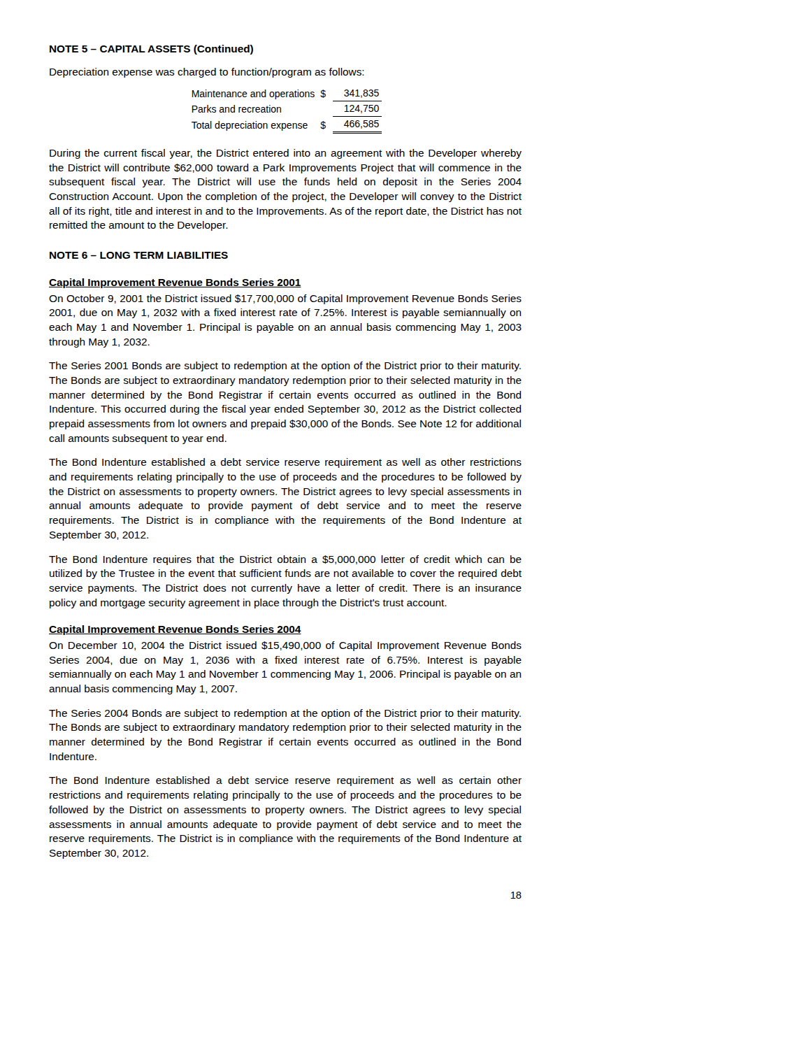NOTE 5 – CAPITAL ASSETS (Continued)
Depreciation expense was charged to function/program as follows:
| Maintenance and operations | $ | 341,835 |
| Parks and recreation | | 124,750 |
| Total depreciation expense | $ | 466,585 |
During the current fiscal year, the District entered into an agreement with the Developer whereby the District will contribute $62,000 toward a Park Improvements Project that will commence in the subsequent fiscal year. The District will use the funds held on deposit in the Series 2004 Construction Account. Upon the completion of the project, the Developer will convey to the District all of its right, title and interest in and to the Improvements. As of the report date, the District has not remitted the amount to the Developer.
NOTE 6 – LONG TERM LIABILITIES
Capital Improvement Revenue Bonds Series 2001
On October 9, 2001 the District issued $17,700,000 of Capital Improvement Revenue Bonds Series 2001, due on May 1, 2032 with a fixed interest rate of 7.25%. Interest is payable semiannually on each May 1 and November 1. Principal is payable on an annual basis commencing May 1, 2003 through May 1, 2032.
The Series 2001 Bonds are subject to redemption at the option of the District prior to their maturity. The Bonds are subject to extraordinary mandatory redemption prior to their selected maturity in the manner determined by the Bond Registrar if certain events occurred as outlined in the Bond Indenture. This occurred during the fiscal year ended September 30, 2012 as the District collected prepaid assessments from lot owners and prepaid $30,000 of the Bonds. See Note 12 for additional call amounts subsequent to year end.
The Bond Indenture established a debt service reserve requirement as well as other restrictions and requirements relating principally to the use of proceeds and the procedures to be followed by the District on assessments to property owners. The District agrees to levy special assessments in annual amounts adequate to provide payment of debt service and to meet the reserve requirements. The District is in compliance with the requirements of the Bond Indenture at September 30, 2012.
The Bond Indenture requires that the District obtain a $5,000,000 letter of credit which can be utilized by the Trustee in the event that sufficient funds are not available to cover the required debt service payments. The District does not currently have a letter of credit. There is an insurance policy and mortgage security agreement in place through the District's trust account.
Capital Improvement Revenue Bonds Series 2004
On December 10, 2004 the District issued $15,490,000 of Capital Improvement Revenue Bonds Series 2004, due on May 1, 2036 with a fixed interest rate of 6.75%. Interest is payable semiannually on each May 1 and November 1 commencing May 1, 2006. Principal is payable on an annual basis commencing May 1, 2007.
The Series 2004 Bonds are subject to redemption at the option of the District prior to their maturity. The Bonds are subject to extraordinary mandatory redemption prior to their selected maturity in the manner determined by the Bond Registrar if certain events occurred as outlined in the Bond Indenture.
The Bond Indenture established a debt service reserve requirement as well as certain other restrictions and requirements relating principally to the use of proceeds and the procedures to be followed by the District on assessments to property owners. The District agrees to levy special assessments in annual amounts adequate to provide payment of debt service and to meet the reserve requirements. The District is in compliance with the requirements of the Bond Indenture at September 30, 2012.
18